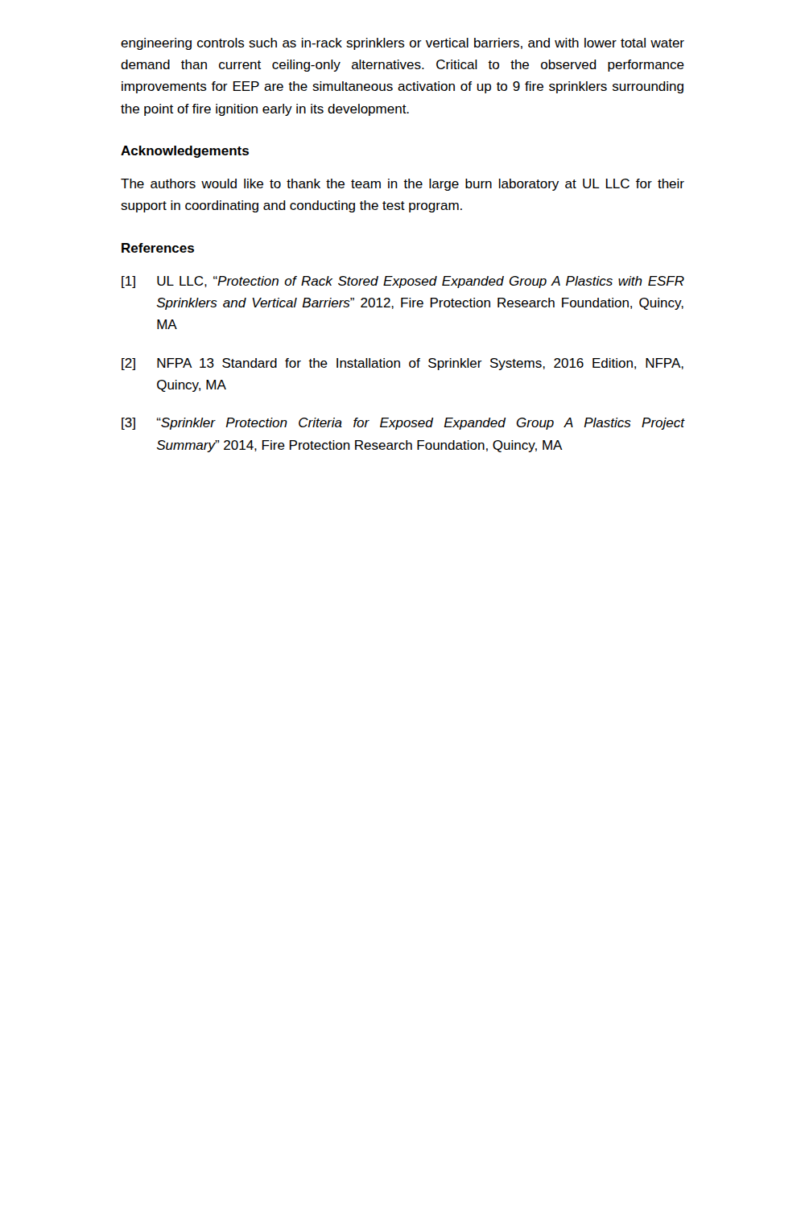engineering controls such as in-rack sprinklers or vertical barriers, and with lower total water demand than current ceiling-only alternatives. Critical to the observed performance improvements for EEP are the simultaneous activation of up to 9 fire sprinklers surrounding the point of fire ignition early in its development.
Acknowledgements
The authors would like to thank the team in the large burn laboratory at UL LLC for their support in coordinating and conducting the test program.
References
[1] UL LLC, “Protection of Rack Stored Exposed Expanded Group A Plastics with ESFR Sprinklers and Vertical Barriers” 2012, Fire Protection Research Foundation, Quincy, MA
[2] NFPA 13 Standard for the Installation of Sprinkler Systems, 2016 Edition, NFPA, Quincy, MA
[3] “Sprinkler Protection Criteria for Exposed Expanded Group A Plastics Project Summary” 2014, Fire Protection Research Foundation, Quincy, MA